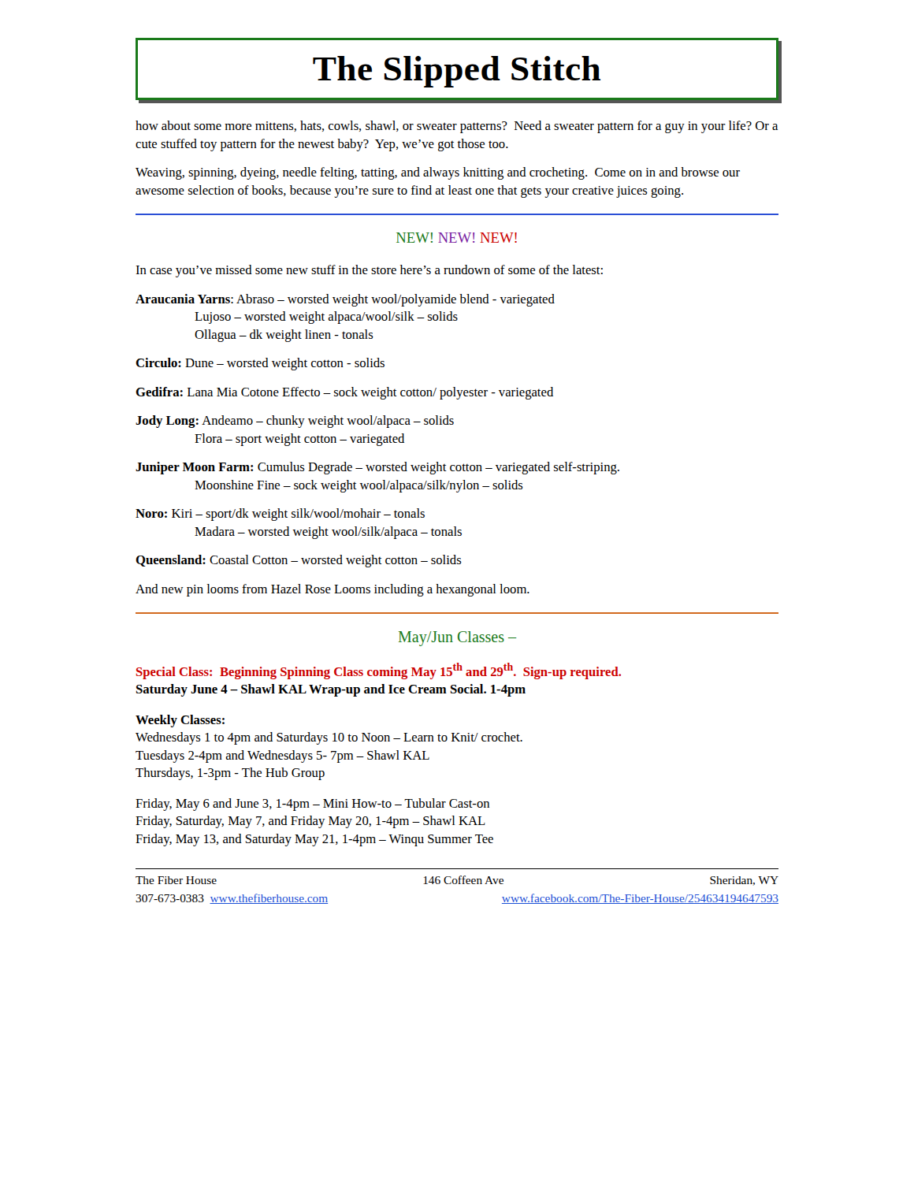The Slipped Stitch
how about some more mittens, hats, cowls, shawl, or sweater patterns? Need a sweater pattern for a guy in your life? Or a cute stuffed toy pattern for the newest baby? Yep, we’ve got those too.
Weaving, spinning, dyeing, needle felting, tatting, and always knitting and crocheting. Come on in and browse our awesome selection of books, because you’re sure to find at least one that gets your creative juices going.
NEW! NEW! NEW!
In case you’ve missed some new stuff in the store here’s a rundown of some of the latest:
Araucania Yarns: Abraso – worsted weight wool/polyamide blend - variegated Lujoso – worsted weight alpaca/wool/silk – solids Ollagua – dk weight linen - tonals
Circulo: Dune – worsted weight cotton - solids
Gedifra: Lana Mia Cotone Effecto – sock weight cotton/ polyester - variegated
Jody Long: Andeamo – chunky weight wool/alpaca – solids Flora – sport weight cotton – variegated
Juniper Moon Farm: Cumulus Degrade – worsted weight cotton – variegated self-striping. Moonshine Fine – sock weight wool/alpaca/silk/nylon – solids
Noro: Kiri – sport/dk weight silk/wool/mohair – tonals Madara – worsted weight wool/silk/alpaca – tonals
Queensland: Coastal Cotton – worsted weight cotton – solids
And new pin looms from Hazel Rose Looms including a hexangonal loom.
May/Jun Classes –
Special Class: Beginning Spinning Class coming May 15th and 29th. Sign-up required.
Saturday June 4 – Shawl KAL Wrap-up and Ice Cream Social. 1-4pm
Weekly Classes:
Wednesdays 1 to 4pm and Saturdays 10 to Noon – Learn to Knit/ crochet.
Tuesdays 2-4pm and Wednesdays 5- 7pm – Shawl KAL
Thursdays, 1-3pm - The Hub Group
Friday, May 6 and June 3, 1-4pm – Mini How-to – Tubular Cast-on
Friday, Saturday, May 7, and Friday May 20, 1-4pm – Shawl KAL
Friday, May 13, and Saturday May 21, 1-4pm – Winqu Summer Tee
The Fiber House 146 Coffeen Ave Sheridan, WY
307-673-0383 www.thefiberhouse.com www.facebook.com/The-Fiber-House/254634194647593